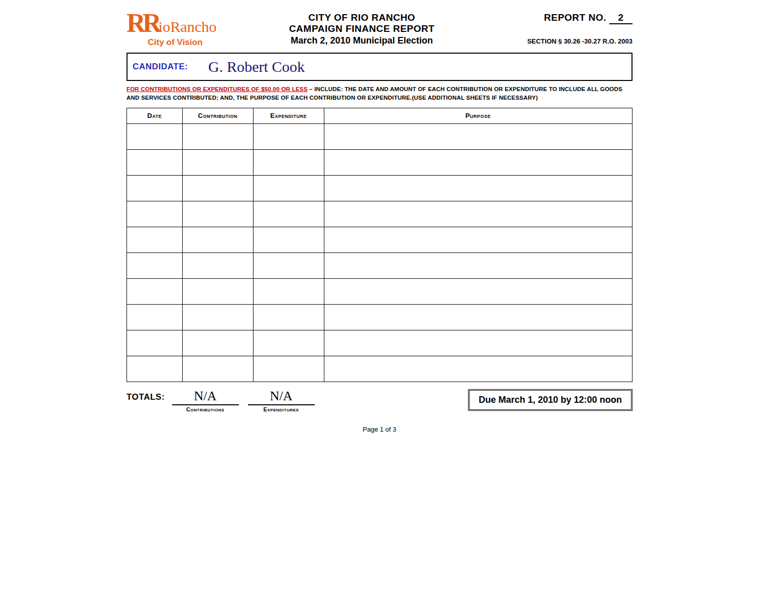RR ioRancho
City of Vision
CITY OF RIO RANCHO
CAMPAIGN FINANCE REPORT
March 2, 2010 Municipal Election
REPORT NO. 2
SECTION § 30.26 -30.27 R.O. 2003
CANDIDATE: G. Robert Cook
FOR CONTRIBUTIONS OR EXPENDITURES OF $50.00 OR LESS – INCLUDE: THE DATE AND AMOUNT OF EACH CONTRIBUTION OR EXPENDITURE TO INCLUDE ALL GOODS AND SERVICES CONTRIBUTED; AND, THE PURPOSE OF EACH CONTRIBUTION OR EXPENDITURE.(USE ADDITIONAL SHEETS IF NECESSARY)
| Date | Contribution | Expenditure | Purpose |
| --- | --- | --- | --- |
TOTALS:
N/A Contributions
N/A Expenditures
Due March 1, 2010 by 12:00 noon
Page 1 of 3